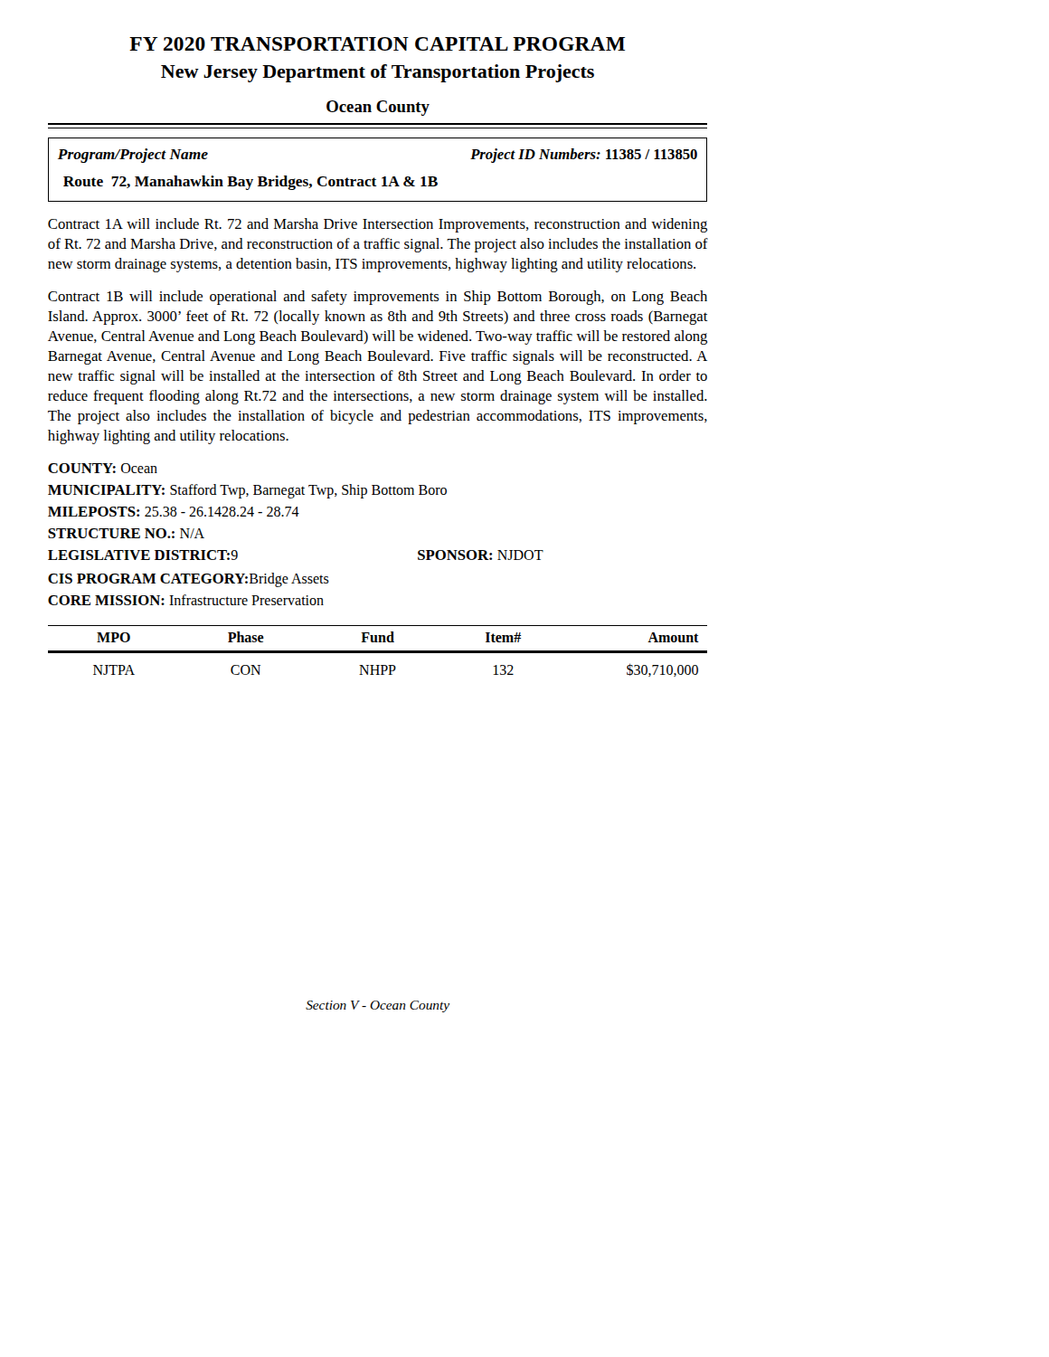FY 2020 TRANSPORTATION CAPITAL PROGRAM
New Jersey Department of Transportation Projects
Ocean County
Program/Project Name Project ID Numbers: 11385 / 113850
Route 72, Manahawkin Bay Bridges, Contract 1A & 1B
Contract 1A will include Rt. 72 and Marsha Drive Intersection Improvements, reconstruction and widening of Rt. 72 and Marsha Drive, and reconstruction of a traffic signal. The project also includes the installation of new storm drainage systems, a detention basin, ITS improvements, highway lighting and utility relocations.
Contract 1B will include operational and safety improvements in Ship Bottom Borough, on Long Beach Island. Approx. 3000’ feet of Rt. 72 (locally known as 8th and 9th Streets) and three cross roads (Barnegat Avenue, Central Avenue and Long Beach Boulevard) will be widened. Two-way traffic will be restored along Barnegat Avenue, Central Avenue and Long Beach Boulevard. Five traffic signals will be reconstructed. A new traffic signal will be installed at the intersection of 8th Street and Long Beach Boulevard. In order to reduce frequent flooding along Rt.72 and the intersections, a new storm drainage system will be installed. The project also includes the installation of bicycle and pedestrian accommodations, ITS improvements, highway lighting and utility relocations.
County: Ocean
Municipality: Stafford Twp, Barnegat Twp, Ship Bottom Boro
Mileposts: 25.38 - 26.1428.24 - 28.74
Structure No.: N/A
Legislative District: 9
Sponsor: NJDOT
CIS Program Category: Bridge Assets
Core Mission: Infrastructure Preservation
| MPO | Phase | Fund | Item# | Amount |
| --- | --- | --- | --- | --- |
| NJTPA | CON | NHPP | 132 | $30,710,000 |
Section V - Ocean County